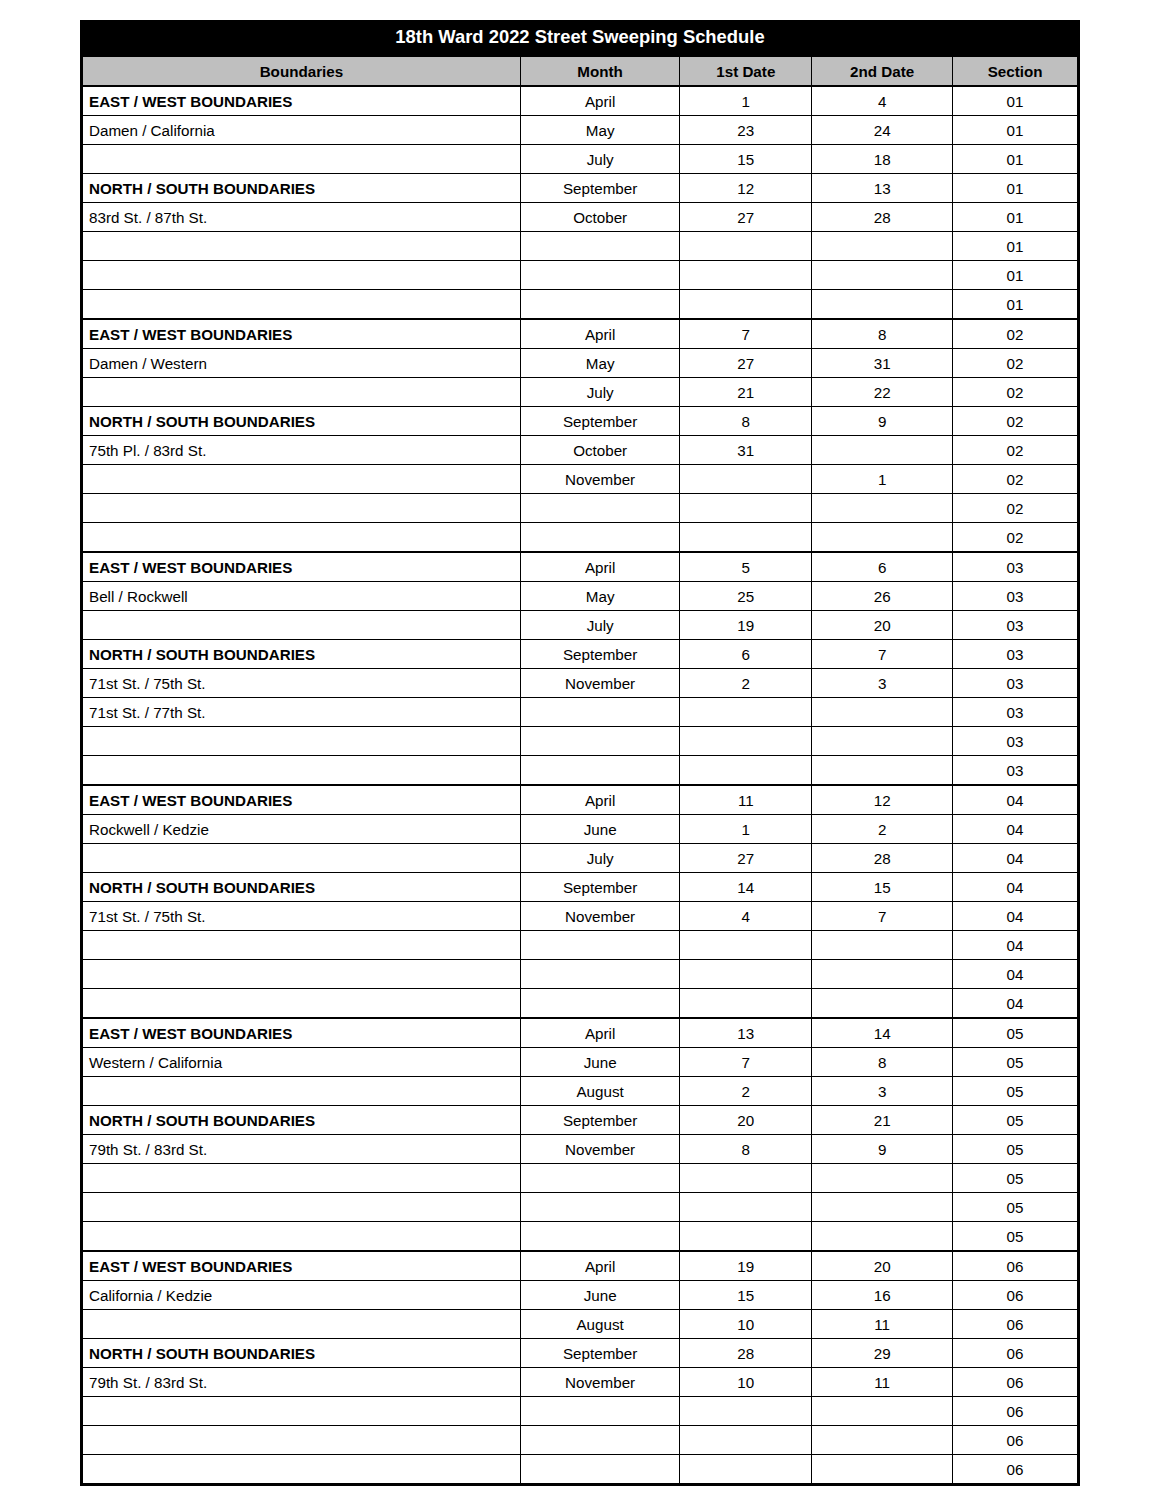18th Ward 2022 Street Sweeping Schedule
| Boundaries | Month | 1st Date | 2nd Date | Section |
| --- | --- | --- | --- | --- |
| EAST / WEST BOUNDARIES | April | 1 | 4 | 01 |
| Damen / California | May | 23 | 24 | 01 |
| | July | 15 | 18 | 01 |
| NORTH / SOUTH BOUNDARIES | September | 12 | 13 | 01 |
| 83rd St. / 87th St. | October | 27 | 28 | 01 |
| | | | | 01 |
| | | | | 01 |
| | | | | 01 |
| EAST / WEST BOUNDARIES | April | 7 | 8 | 02 |
| Damen / Western | May | 27 | 31 | 02 |
| | July | 21 | 22 | 02 |
| NORTH / SOUTH BOUNDARIES | September | 8 | 9 | 02 |
| 75th Pl. / 83rd St. | October | 31 | | 02 |
| | November | | 1 | 02 |
| | | | | 02 |
| | | | | 02 |
| EAST / WEST BOUNDARIES | April | 5 | 6 | 03 |
| Bell / Rockwell | May | 25 | 26 | 03 |
| | July | 19 | 20 | 03 |
| NORTH / SOUTH BOUNDARIES | September | 6 | 7 | 03 |
| 71st St. / 75th St. | November | 2 | 3 | 03 |
| 71st St. / 77th St. | | | | 03 |
| | | | | 03 |
| | | | | 03 |
| EAST / WEST BOUNDARIES | April | 11 | 12 | 04 |
| Rockwell / Kedzie | June | 1 | 2 | 04 |
| | July | 27 | 28 | 04 |
| NORTH / SOUTH BOUNDARIES | September | 14 | 15 | 04 |
| 71st St. / 75th St. | November | 4 | 7 | 04 |
| | | | | 04 |
| | | | | 04 |
| | | | | 04 |
| EAST / WEST BOUNDARIES | April | 13 | 14 | 05 |
| Western / California | June | 7 | 8 | 05 |
| | August | 2 | 3 | 05 |
| NORTH / SOUTH BOUNDARIES | September | 20 | 21 | 05 |
| 79th St. / 83rd St. | November | 8 | 9 | 05 |
| | | | | 05 |
| | | | | 05 |
| | | | | 05 |
| EAST / WEST BOUNDARIES | April | 19 | 20 | 06 |
| California / Kedzie | June | 15 | 16 | 06 |
| | August | 10 | 11 | 06 |
| NORTH / SOUTH BOUNDARIES | September | 28 | 29 | 06 |
| 79th St. / 83rd St. | November | 10 | 11 | 06 |
| | | | | 06 |
| | | | | 06 |
| | | | | 06 |